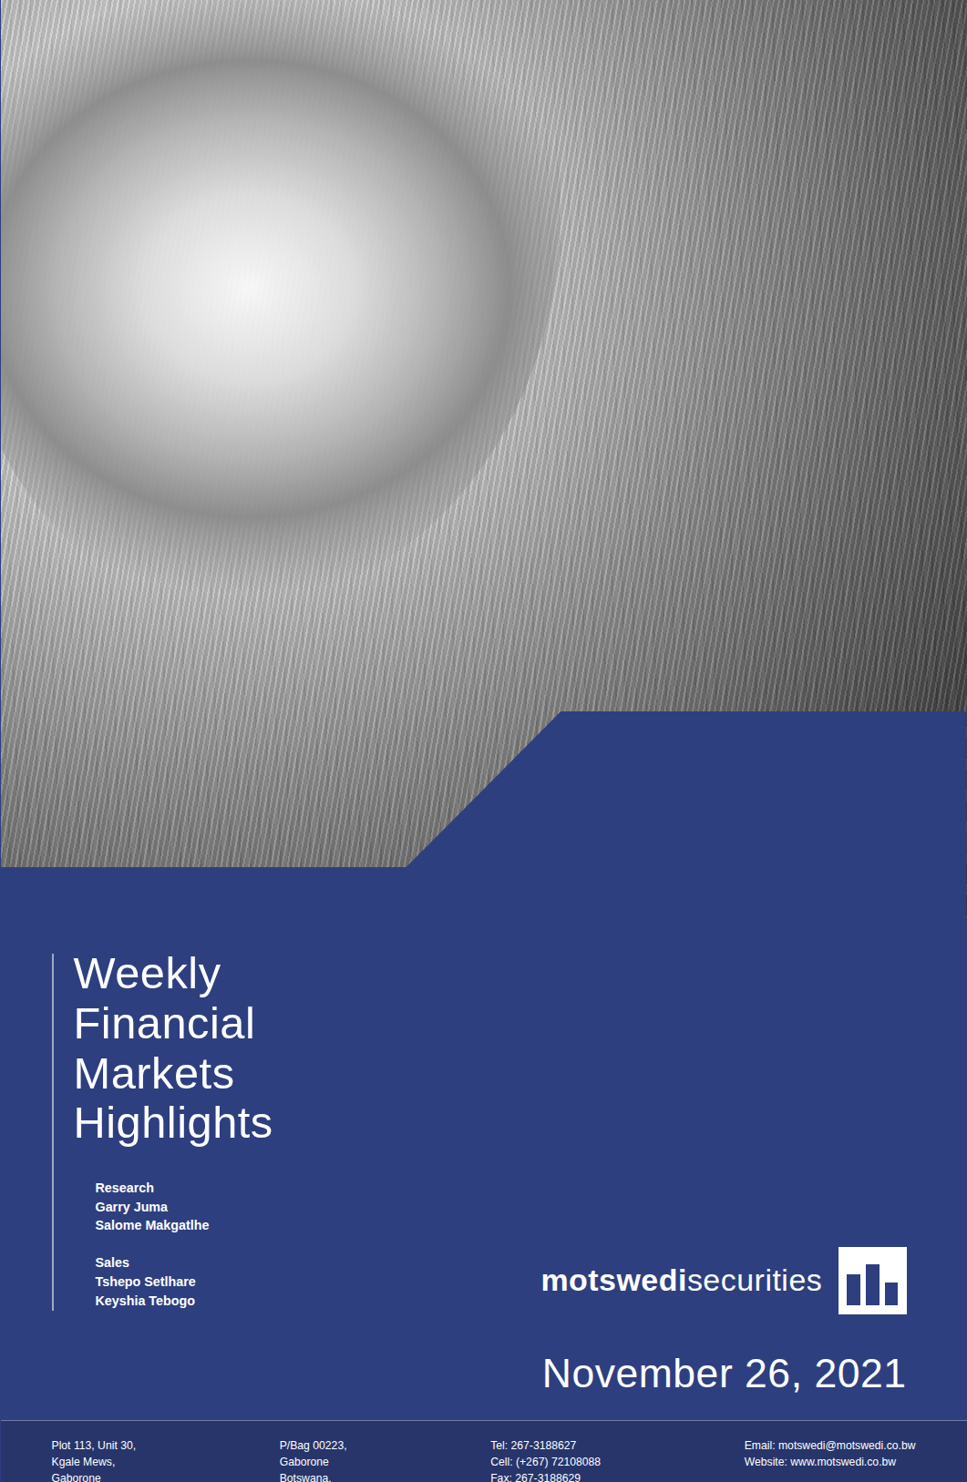Weekly
Financial
Markets
Highlights
Research
Garry Juma
Salome Makgatlhe
Sales
Tshepo Setlhare
Keyshia Tebogo
motswedi securities
November 26, 2021
Plot 113, Unit 30,
Kgale Mews,
Gaborone
P/Bag 00223,
Gaborone
Botswana.
Tel: 267-3188627
Cell: (+267) 72108088
Fax: 267-3188629
Email: motswedi@motswedi.co.bw
Website: www.motswedi.co.bw